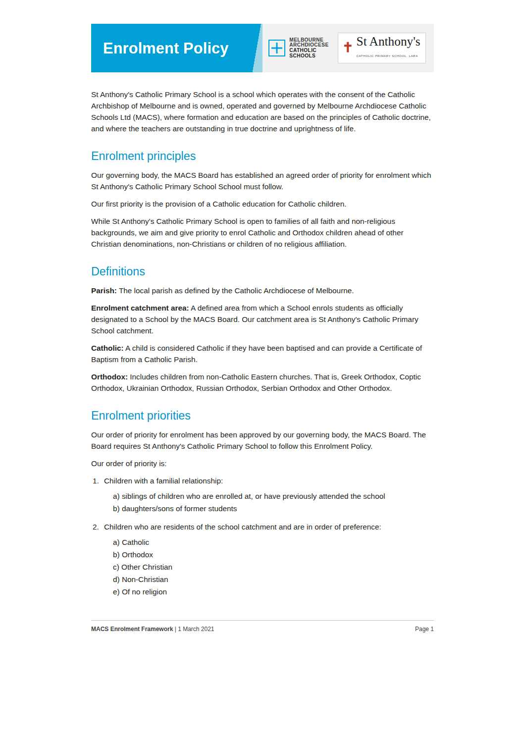Enrolment Policy
MELBOURNE ARCHDIOCESE CATHOLIC SCHOOLS
✝ St Anthony's Catholic Primary School, Lara
St Anthony's Catholic Primary School is a school which operates with the consent of the Catholic Archbishop of Melbourne and is owned, operated and governed by Melbourne Archdiocese Catholic Schools Ltd (MACS), where formation and education are based on the principles of Catholic doctrine, and where the teachers are outstanding in true doctrine and uprightness of life.
Enrolment principles
Our governing body, the MACS Board has established an agreed order of priority for enrolment which St Anthony's Catholic Primary School School must follow.
Our first priority is the provision of a Catholic education for Catholic children.
While St Anthony's Catholic Primary School is open to families of all faith and non-religious backgrounds, we aim and give priority to enrol Catholic and Orthodox children ahead of other Christian denominations, non-Christians or children of no religious affiliation.
Definitions
Parish: The local parish as defined by the Catholic Archdiocese of Melbourne.
Enrolment catchment area: A defined area from which a School enrols students as officially designated to a School by the MACS Board. Our catchment area is St Anthony's Catholic Primary School catchment.
Catholic: A child is considered Catholic if they have been baptised and can provide a Certificate of Baptism from a Catholic Parish.
Orthodox: Includes children from non-Catholic Eastern churches. That is, Greek Orthodox, Coptic Orthodox, Ukrainian Orthodox, Russian Orthodox, Serbian Orthodox and Other Orthodox.
Enrolment priorities
Our order of priority for enrolment has been approved by our governing body, the MACS Board. The Board requires St Anthony's Catholic Primary School to follow this Enrolment Policy.
Our order of priority is:
Children with a familial relationship:
a) siblings of children who are enrolled at, or have previously attended the school
b) daughters/sons of former students
Children who are residents of the school catchment and are in order of preference:
a) Catholic
b) Orthodox
c) Other Christian
d) Non-Christian
e) Of no religion
MACS Enrolment Framework | 1 March 2021
Page 1